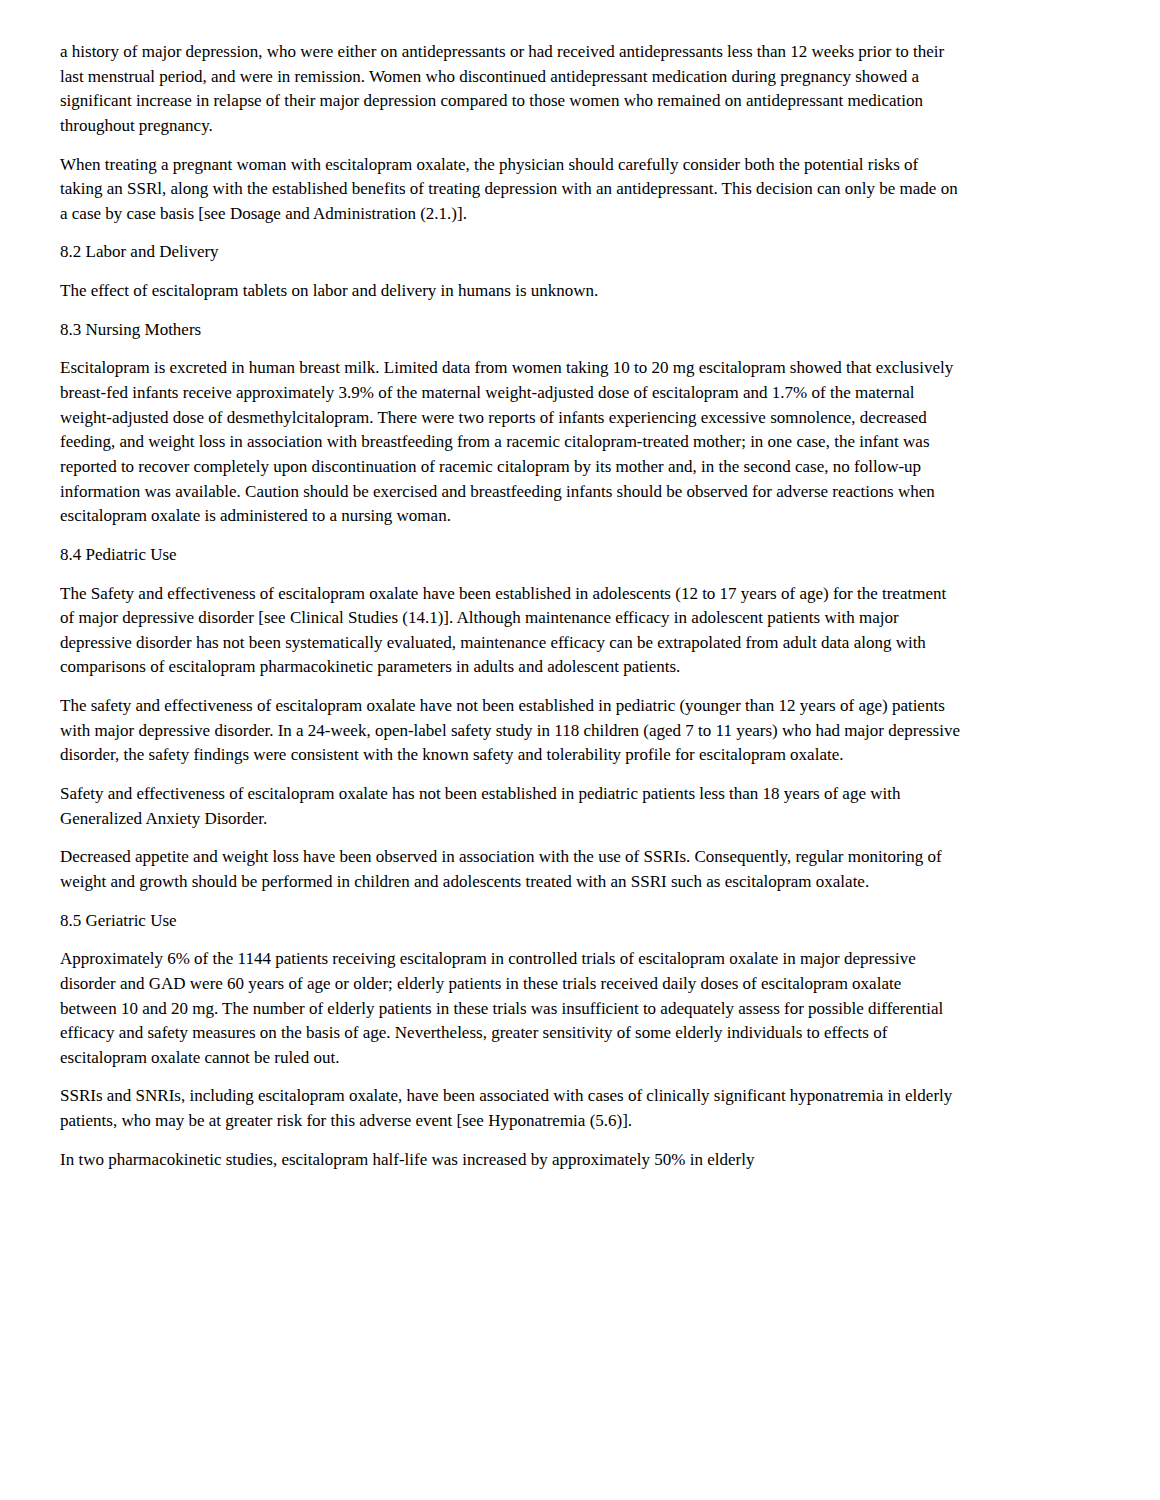a history of major depression, who were either on antidepressants or had received antidepressants less than 12 weeks prior to their last menstrual period, and were in remission. Women who discontinued antidepressant medication during pregnancy showed a significant increase in relapse of their major depression compared to those women who remained on antidepressant medication throughout pregnancy.
When treating a pregnant woman with escitalopram oxalate, the physician should carefully consider both the potential risks of taking an SSRl, along with the established benefits of treating depression with an antidepressant. This decision can only be made on a case by case basis [see Dosage and Administration (2.1.)].
8.2 Labor and Delivery
The effect of escitalopram tablets on labor and delivery in humans is unknown.
8.3 Nursing Mothers
Escitalopram is excreted in human breast milk. Limited data from women taking 10 to 20 mg escitalopram showed that exclusively breast-fed infants receive approximately 3.9% of the maternal weight-adjusted dose of escitalopram and 1.7% of the maternal weight-adjusted dose of desmethylcitalopram. There were two reports of infants experiencing excessive somnolence, decreased feeding, and weight loss in association with breastfeeding from a racemic citalopram-treated mother; in one case, the infant was reported to recover completely upon discontinuation of racemic citalopram by its mother and, in the second case, no follow-up information was available. Caution should be exercised and breastfeeding infants should be observed for adverse reactions when escitalopram oxalate is administered to a nursing woman.
8.4 Pediatric Use
The Safety and effectiveness of escitalopram oxalate have been established in adolescents (12 to 17 years of age) for the treatment of major depressive disorder [see Clinical Studies (14.1)]. Although maintenance efficacy in adolescent patients with major depressive disorder has not been systematically evaluated, maintenance efficacy can be extrapolated from adult data along with comparisons of escitalopram pharmacokinetic parameters in adults and adolescent patients.
The safety and effectiveness of escitalopram oxalate have not been established in pediatric (younger than 12 years of age) patients with major depressive disorder. In a 24-week, open-label safety study in 118 children (aged 7 to 11 years) who had major depressive disorder, the safety findings were consistent with the known safety and tolerability profile for escitalopram oxalate.
Safety and effectiveness of escitalopram oxalate has not been established in pediatric patients less than 18 years of age with Generalized Anxiety Disorder.
Decreased appetite and weight loss have been observed in association with the use of SSRIs. Consequently, regular monitoring of weight and growth should be performed in children and adolescents treated with an SSRI such as escitalopram oxalate.
8.5 Geriatric Use
Approximately 6% of the 1144 patients receiving escitalopram in controlled trials of escitalopram oxalate in major depressive disorder and GAD were 60 years of age or older; elderly patients in these trials received daily doses of escitalopram oxalate between 10 and 20 mg. The number of elderly patients in these trials was insufficient to adequately assess for possible differential efficacy and safety measures on the basis of age. Nevertheless, greater sensitivity of some elderly individuals to effects of escitalopram oxalate cannot be ruled out.
SSRIs and SNRIs, including escitalopram oxalate, have been associated with cases of clinically significant hyponatremia in elderly patients, who may be at greater risk for this adverse event [see Hyponatremia (5.6)].
In two pharmacokinetic studies, escitalopram half-life was increased by approximately 50% in elderly